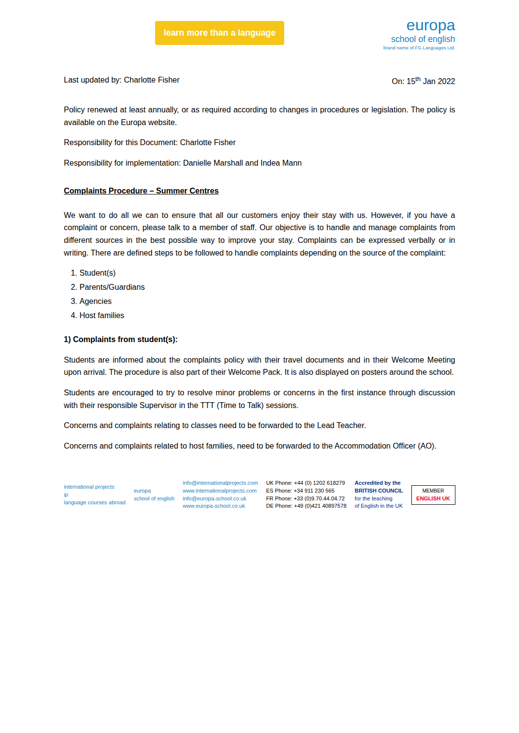learn more than a language
europa
school of english
brand name of FG Languages Ltd.
Last updated by: Charlotte Fisher On: 15th Jan 2022
Policy renewed at least annually, or as required according to changes in procedures or legislation. The policy is available on the Europa website.
Responsibility for this Document: Charlotte Fisher
Responsibility for implementation: Danielle Marshall and Indea Mann
Complaints Procedure – Summer Centres
We want to do all we can to ensure that all our customers enjoy their stay with us. However, if you have a complaint or concern, please talk to a member of staff. Our objective is to handle and manage complaints from different sources in the best possible way to improve your stay. Complaints can be expressed verbally or in writing. There are defined steps to be followed to handle complaints depending on the source of the complaint:
Student(s)
Parents/Guardians
Agencies
Host families
1) Complaints from student(s):
Students are informed about the complaints policy with their travel documents and in their Welcome Meeting upon arrival. The procedure is also part of their Welcome Pack. It is also displayed on posters around the school.
Students are encouraged to try to resolve minor problems or concerns in the first instance through discussion with their responsible Supervisor in the TTT (Time to Talk) sessions.
Concerns and complaints relating to classes need to be forwarded to the Lead Teacher.
Concerns and complaints related to host families, need to be forwarded to the Accommodation Officer (AO).
international projects
ip
language courses abroad
europa
school of english
info@internationalprojects.com
www.internationalprojects.com
info@europa-school.co.uk
www.europa-school.co.uk
UK Phone: +44 (0) 1202 618279
ES Phone: +34 911 230 565
FR Phone: +33 (0)9.70.44.04.72
DE Phone: +49 (0)421 40897578
Accredited by the
BRITISH COUNCIL
for the teaching
of English in the UK
MEMBER
ENGLISH UK